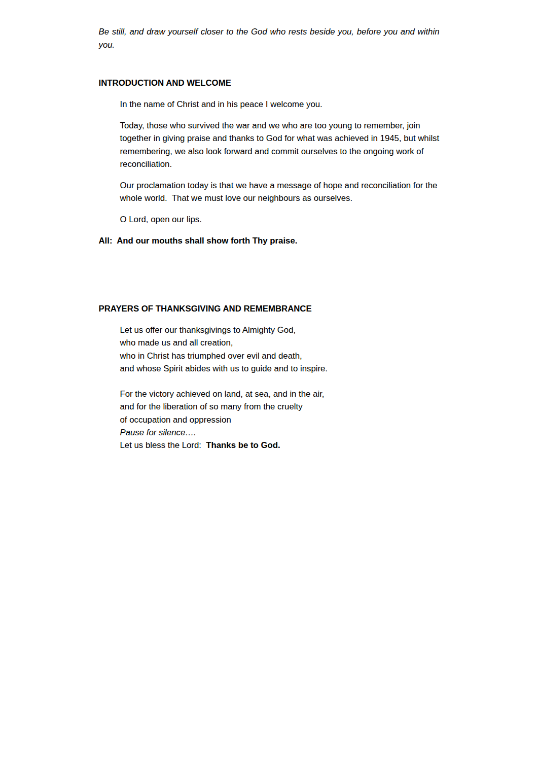Be still, and draw yourself closer to the God who rests beside you, before you and within you.
Introduction and Welcome
In the name of Christ and in his peace I welcome you.
Today, those who survived the war and we who are too young to remember, join together in giving praise and thanks to God for what was achieved in 1945, but whilst remembering, we also look forward and commit ourselves to the ongoing work of reconciliation.
Our proclamation today is that we have a message of hope and reconciliation for the whole world. That we must love our neighbours as ourselves.
O Lord, open our lips.
All: And our mouths shall show forth Thy praise.
Prayers of Thanksgiving and Remembrance
Let us offer our thanksgivings to Almighty God,
who made us and all creation,
who in Christ has triumphed over evil and death,
and whose Spirit abides with us to guide and to inspire.
For the victory achieved on land, at sea, and in the air,
and for the liberation of so many from the cruelty
of occupation and oppression
Pause for silence….
Let us bless the Lord: Thanks be to God.